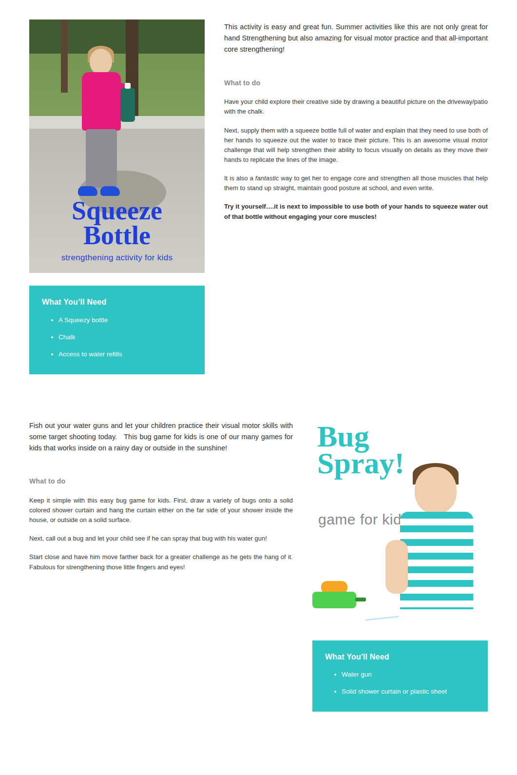Squeeze
Bottle
strengthening activity for kids
What You’ll Need
A Squeezy bottle
Chalk
Access to water refills
This activity is easy and great fun. Summer activities like this are not only great for hand Strengthening but also amazing for visual motor practice and that all-important core strengthening!
What to do
Have your child explore their creative side by drawing a beautiful picture on the driveway/patio with the chalk.
Next, supply them with a squeeze bottle full of water and explain that they need to use both of her hands to squeeze out the water to trace their picture. This is an awesome visual motor challenge that will help strengthen their ability to focus visually on details as they move their hands to replicate the lines of the image.
It is also a fantastic way to get her to engage core and strengthen all those muscles that help them to stand up straight, maintain good posture at school, and even write.
Try it yourself….it is next to impossible to use both of your hands to squeeze water out of that bottle without engaging your core muscles!
Bug Spray!
game for kids
What You'll Need
Water gun
Solid shower curtain or plastic sheet
Fish out your water guns and let your children practice their visual motor skills with some target shooting today. This bug game for kids is one of our many games for kids that works inside on a rainy day or outside in the sunshine!
What to do
Keep it simple with this easy bug game for kids. First, draw a variety of bugs onto a solid colored shower curtain and hang the curtain either on the far side of your shower inside the house, or outside on a solid surface.
Next, call out a bug and let your child see if he can spray that bug with his water gun!
Start close and have him move farther back for a greater challenge as he gets the hang of it. Fabulous for strengthening those little fingers and eyes!